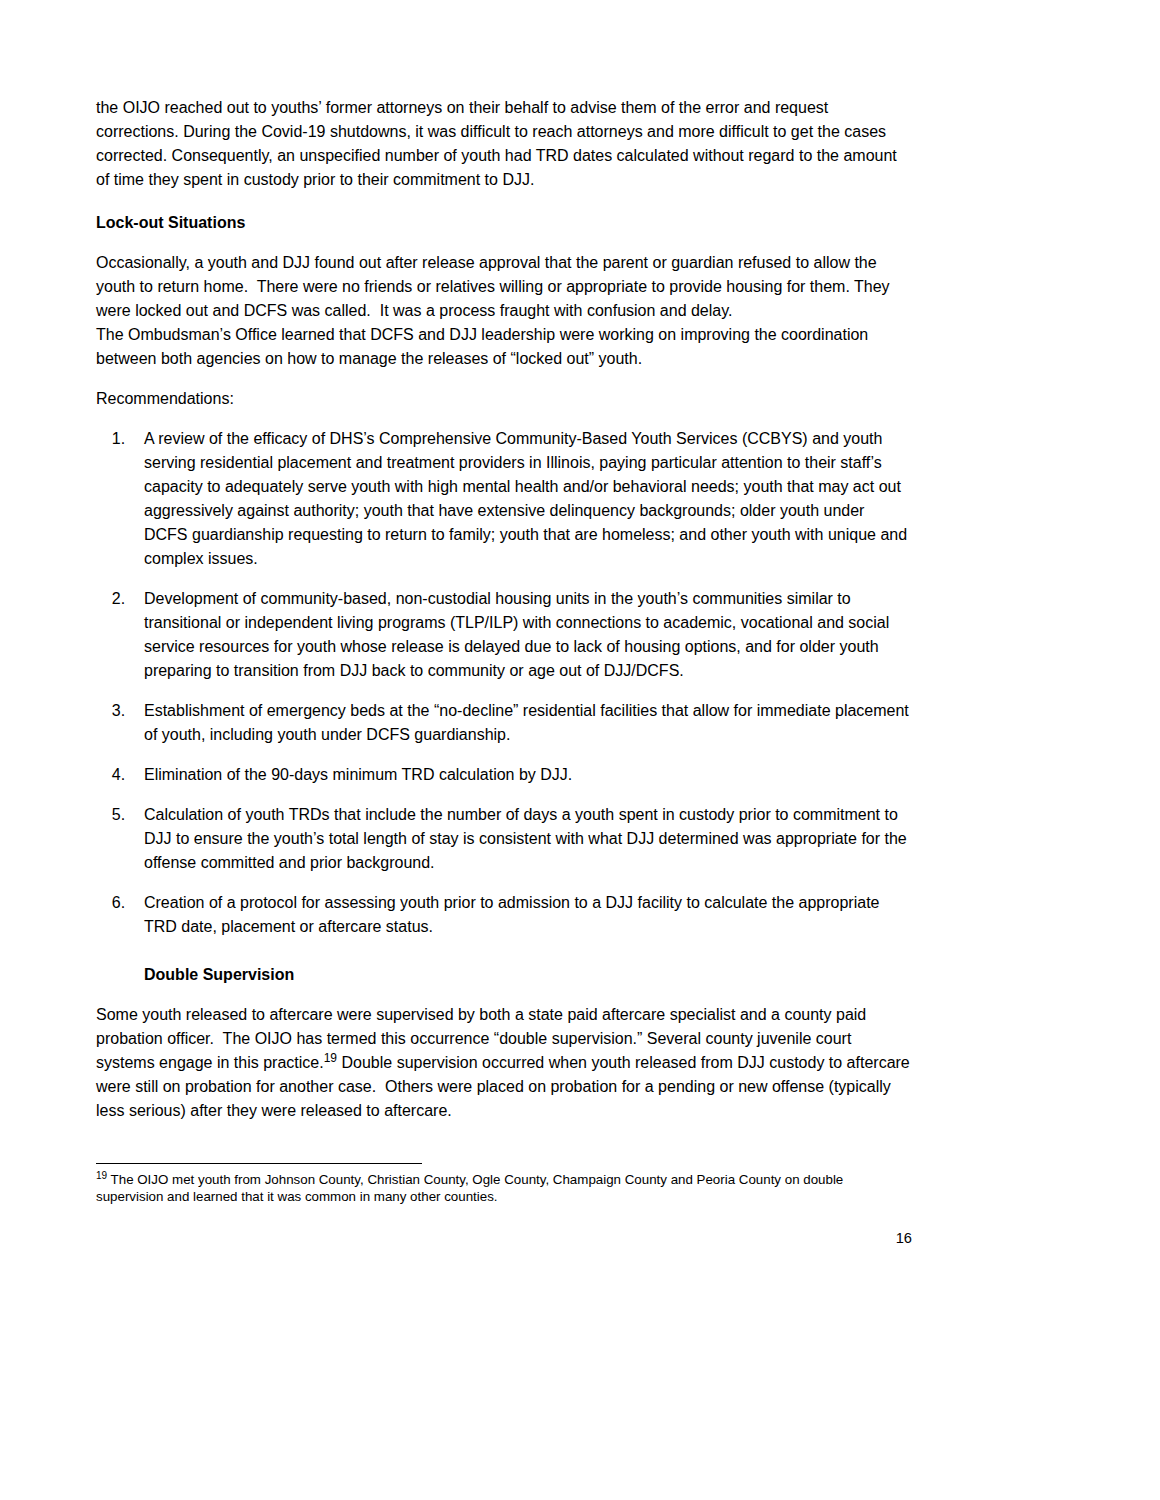the OIJO reached out to youths’ former attorneys on their behalf to advise them of the error and request corrections. During the Covid-19 shutdowns, it was difficult to reach attorneys and more difficult to get the cases corrected. Consequently, an unspecified number of youth had TRD dates calculated without regard to the amount of time they spent in custody prior to their commitment to DJJ.
Lock-out Situations
Occasionally, a youth and DJJ found out after release approval that the parent or guardian refused to allow the youth to return home. There were no friends or relatives willing or appropriate to provide housing for them. They were locked out and DCFS was called. It was a process fraught with confusion and delay.
The Ombudsman’s Office learned that DCFS and DJJ leadership were working on improving the coordination between both agencies on how to manage the releases of “locked out” youth.
Recommendations:
A review of the efficacy of DHS’s Comprehensive Community-Based Youth Services (CCBYS) and youth serving residential placement and treatment providers in Illinois, paying particular attention to their staff’s capacity to adequately serve youth with high mental health and/or behavioral needs; youth that may act out aggressively against authority; youth that have extensive delinquency backgrounds; older youth under DCFS guardianship requesting to return to family; youth that are homeless; and other youth with unique and complex issues.
Development of community-based, non-custodial housing units in the youth’s communities similar to transitional or independent living programs (TLP/ILP) with connections to academic, vocational and social service resources for youth whose release is delayed due to lack of housing options, and for older youth preparing to transition from DJJ back to community or age out of DJJ/DCFS.
Establishment of emergency beds at the “no-decline” residential facilities that allow for immediate placement of youth, including youth under DCFS guardianship.
Elimination of the 90-days minimum TRD calculation by DJJ.
Calculation of youth TRDs that include the number of days a youth spent in custody prior to commitment to DJJ to ensure the youth’s total length of stay is consistent with what DJJ determined was appropriate for the offense committed and prior background.
Creation of a protocol for assessing youth prior to admission to a DJJ facility to calculate the appropriate TRD date, placement or aftercare status.
Double Supervision
Some youth released to aftercare were supervised by both a state paid aftercare specialist and a county paid probation officer. The OIJO has termed this occurrence “double supervision.” Several county juvenile court systems engage in this practice.19 Double supervision occurred when youth released from DJJ custody to aftercare were still on probation for another case. Others were placed on probation for a pending or new offense (typically less serious) after they were released to aftercare.
19 The OIJO met youth from Johnson County, Christian County, Ogle County, Champaign County and Peoria County on double supervision and learned that it was common in many other counties.
16